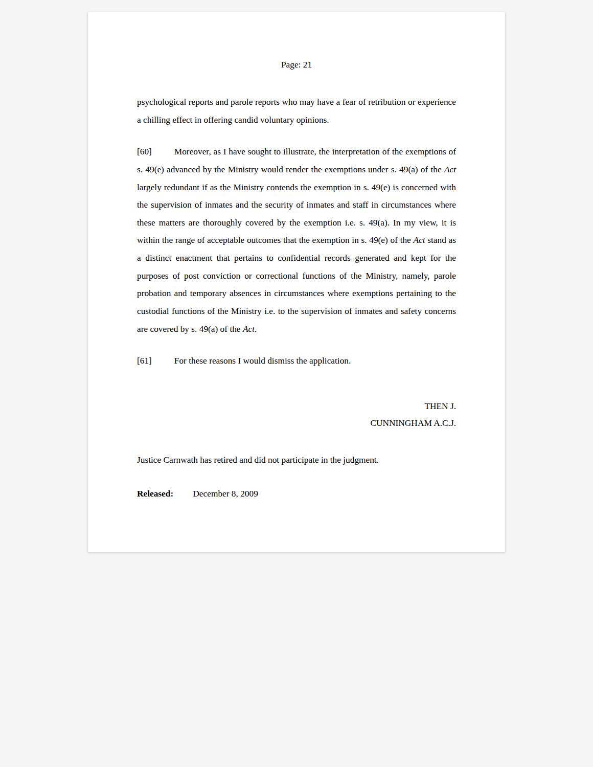Page: 21
psychological reports and parole reports who may have a fear of retribution or experience a chilling effect in offering candid voluntary opinions.
[60] Moreover, as I have sought to illustrate, the interpretation of the exemptions of s. 49(e) advanced by the Ministry would render the exemptions under s. 49(a) of the Act largely redundant if as the Ministry contends the exemption in s. 49(e) is concerned with the supervision of inmates and the security of inmates and staff in circumstances where these matters are thoroughly covered by the exemption i.e. s. 49(a). In my view, it is within the range of acceptable outcomes that the exemption in s. 49(e) of the Act stand as a distinct enactment that pertains to confidential records generated and kept for the purposes of post conviction or correctional functions of the Ministry, namely, parole probation and temporary absences in circumstances where exemptions pertaining to the custodial functions of the Ministry i.e. to the supervision of inmates and safety concerns are covered by s. 49(a) of the Act.
[61] For these reasons I would dismiss the application.
THEN J.
CUNNINGHAM A.C.J.
Justice Carnwath has retired and did not participate in the judgment.
Released: December 8, 2009